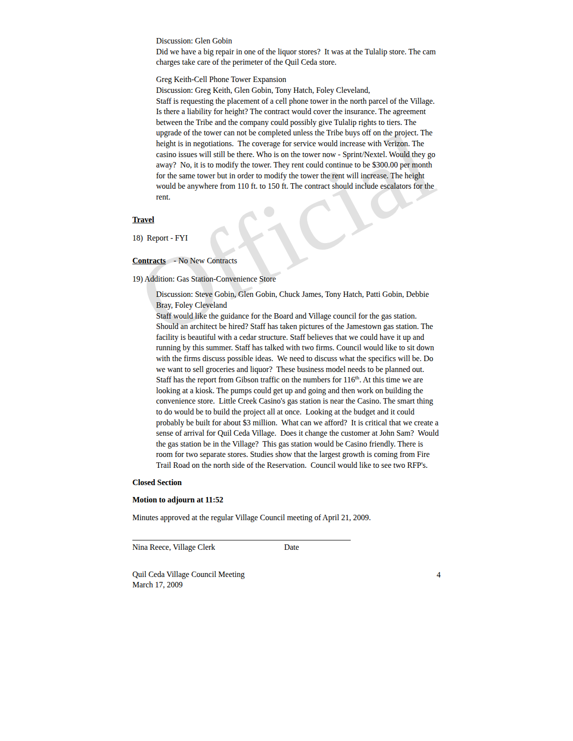Official
Discussion: Glen Gobin
Did we have a big repair in one of the liquor stores? It was at the Tulalip store. The cam charges take care of the perimeter of the Quil Ceda store.
Greg Keith-Cell Phone Tower Expansion
Discussion: Greg Keith, Glen Gobin, Tony Hatch, Foley Cleveland,
Staff is requesting the placement of a cell phone tower in the north parcel of the Village. Is there a liability for height? The contract would cover the insurance. The agreement between the Tribe and the company could possibly give Tulalip rights to tiers. The upgrade of the tower can not be completed unless the Tribe buys off on the project. The height is in negotiations. The coverage for service would increase with Verizon. The casino issues will still be there. Who is on the tower now - Sprint/Nextel. Would they go away? No, it is to modify the tower. They rent could continue to be $300.00 per month for the same tower but in order to modify the tower the rent will increase. The height would be anywhere from 110 ft. to 150 ft. The contract should include escalators for the rent.
Travel
18) Report - FYI
Contracts
- No New Contracts
19) Addition: Gas Station-Convenience Store
Discussion: Steve Gobin, Glen Gobin, Chuck James, Tony Hatch, Patti Gobin, Debbie Bray, Foley Cleveland
Staff would like the guidance for the Board and Village council for the gas station. Should an architect be hired? Staff has taken pictures of the Jamestown gas station. The facility is beautiful with a cedar structure. Staff believes that we could have it up and running by this summer. Staff has talked with two firms. Council would like to sit down with the firms discuss possible ideas. We need to discuss what the specifics will be. Do we want to sell groceries and liquor? These business model needs to be planned out. Staff has the report from Gibson traffic on the numbers for 116th. At this time we are looking at a kiosk. The pumps could get up and going and then work on building the convenience store. Little Creek Casino's gas station is near the Casino. The smart thing to do would be to build the project all at once. Looking at the budget and it could probably be built for about $3 million. What can we afford? It is critical that we create a sense of arrival for Quil Ceda Village. Does it change the customer at John Sam? Would the gas station be in the Village? This gas station would be Casino friendly. There is room for two separate stores. Studies show that the largest growth is coming from Fire Trail Road on the north side of the Reservation. Council would like to see two RFP's.
Closed Section
Motion to adjourn at 11:52
Minutes approved at the regular Village Council meeting of April 21, 2009.
Nina Reece, Village Clerk Date
Quil Ceda Village Council Meeting
March 17, 2009
4